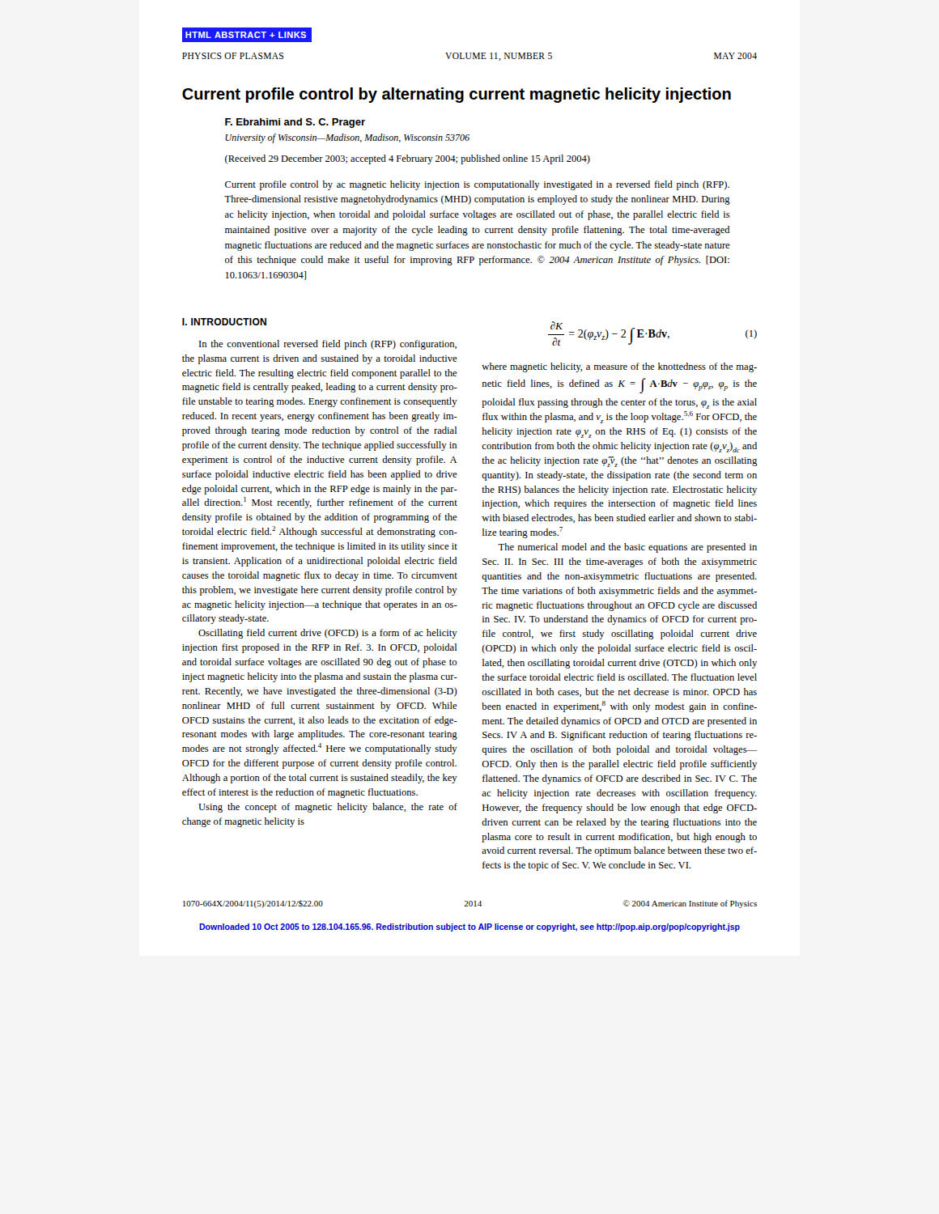HTML ABSTRACT + LINKS
PHYSICS OF PLASMAS
VOLUME 11, NUMBER 5
MAY 2004
Current profile control by alternating current magnetic helicity injection
F. Ebrahimi and S. C. Prager
University of Wisconsin—Madison, Madison, Wisconsin 53706
(Received 29 December 2003; accepted 4 February 2004; published online 15 April 2004)
Current profile control by ac magnetic helicity injection is computationally investigated in a reversed field pinch (RFP). Three-dimensional resistive magnetohydrodynamics (MHD) computation is employed to study the nonlinear MHD. During ac helicity injection, when toroidal and poloidal surface voltages are oscillated out of phase, the parallel electric field is maintained positive over a majority of the cycle leading to current density profile flattening. The total time-averaged magnetic fluctuations are reduced and the magnetic surfaces are nonstochastic for much of the cycle. The steady-state nature of this technique could make it useful for improving RFP performance. © 2004 American Institute of Physics. [DOI: 10.1063/1.1690304]
I. INTRODUCTION
In the conventional reversed field pinch (RFP) configuration, the plasma current is driven and sustained by a toroidal inductive electric field. The resulting electric field component parallel to the magnetic field is centrally peaked, leading to a current density profile unstable to tearing modes. Energy confinement is consequently reduced. In recent years, energy confinement has been greatly improved through tearing mode reduction by control of the radial profile of the current density. The technique applied successfully in experiment is control of the inductive current density profile. A surface poloidal inductive electric field has been applied to drive edge poloidal current, which in the RFP edge is mainly in the parallel direction.1 Most recently, further refinement of the current density profile is obtained by the addition of programming of the toroidal electric field.2 Although successful at demonstrating confinement improvement, the technique is limited in its utility since it is transient. Application of a unidirectional poloidal electric field causes the toroidal magnetic flux to decay in time. To circumvent this problem, we investigate here current density profile control by ac magnetic helicity injection—a technique that operates in an oscillatory steady-state.
Oscillating field current drive (OFCD) is a form of ac helicity injection first proposed in the RFP in Ref. 3. In OFCD, poloidal and toroidal surface voltages are oscillated 90 deg out of phase to inject magnetic helicity into the plasma and sustain the plasma current. Recently, we have investigated the three-dimensional (3-D) nonlinear MHD of full current sustainment by OFCD. While OFCD sustains the current, it also leads to the excitation of edge-resonant modes with large amplitudes. The core-resonant tearing modes are not strongly affected.4 Here we computationally study OFCD for the different purpose of current density profile control. Although a portion of the total current is sustained steadily, the key effect of interest is the reduction of magnetic fluctuations.
Using the concept of magnetic helicity balance, the rate of change of magnetic helicity is
∂K∂t = 2(φzvz) − 2 ∫ E·Bdv,
(1)
where magnetic helicity, a measure of the knottedness of the magnetic field lines, is defined as K = ∫ A·Bdv − φpφz, φp is the poloidal flux passing through the center of the torus, φz is the axial flux within the plasma, and vz is the loop voltage.5,6 For OFCD, the helicity injection rate φzvz on the RHS of Eq. (1) consists of the contribution from both the ohmic helicity injection rate (φzvz)dc and the ac helicity injection rate φ̂zv̂z (the ‘‘hat’’ denotes an oscillating quantity). In steady-state, the dissipation rate (the second term on the RHS) balances the helicity injection rate. Electrostatic helicity injection, which requires the intersection of magnetic field lines with biased electrodes, has been studied earlier and shown to stabilize tearing modes.7
The numerical model and the basic equations are presented in Sec. II. In Sec. III the time-averages of both the axisymmetric quantities and the non-axisymmetric fluctuations are presented. The time variations of both axisymmetric fields and the asymmetric magnetic fluctuations throughout an OFCD cycle are discussed in Sec. IV. To understand the dynamics of OFCD for current profile control, we first study oscillating poloidal current drive (OPCD) in which only the poloidal surface electric field is oscillated, then oscillating toroidal current drive (OTCD) in which only the surface toroidal electric field is oscillated. The fluctuation level oscillated in both cases, but the net decrease is minor. OPCD has been enacted in experiment,8 with only modest gain in confinement. The detailed dynamics of OPCD and OTCD are presented in Secs. IV A and B. Significant reduction of tearing fluctuations requires the oscillation of both poloidal and toroidal voltages—OFCD. Only then is the parallel electric field profile sufficiently flattened. The dynamics of OFCD are described in Sec. IV C. The ac helicity injection rate decreases with oscillation frequency. However, the frequency should be low enough that edge OFCD-driven current can be relaxed by the tearing fluctuations into the plasma core to result in current modification, but high enough to avoid current reversal. The optimum balance between these two effects is the topic of Sec. V. We conclude in Sec. VI.
1070-664X/2004/11(5)/2014/12/$22.00
2014
© 2004 American Institute of Physics
Downloaded 10 Oct 2005 to 128.104.165.96. Redistribution subject to AIP license or copyright, see http://pop.aip.org/pop/copyright.jsp